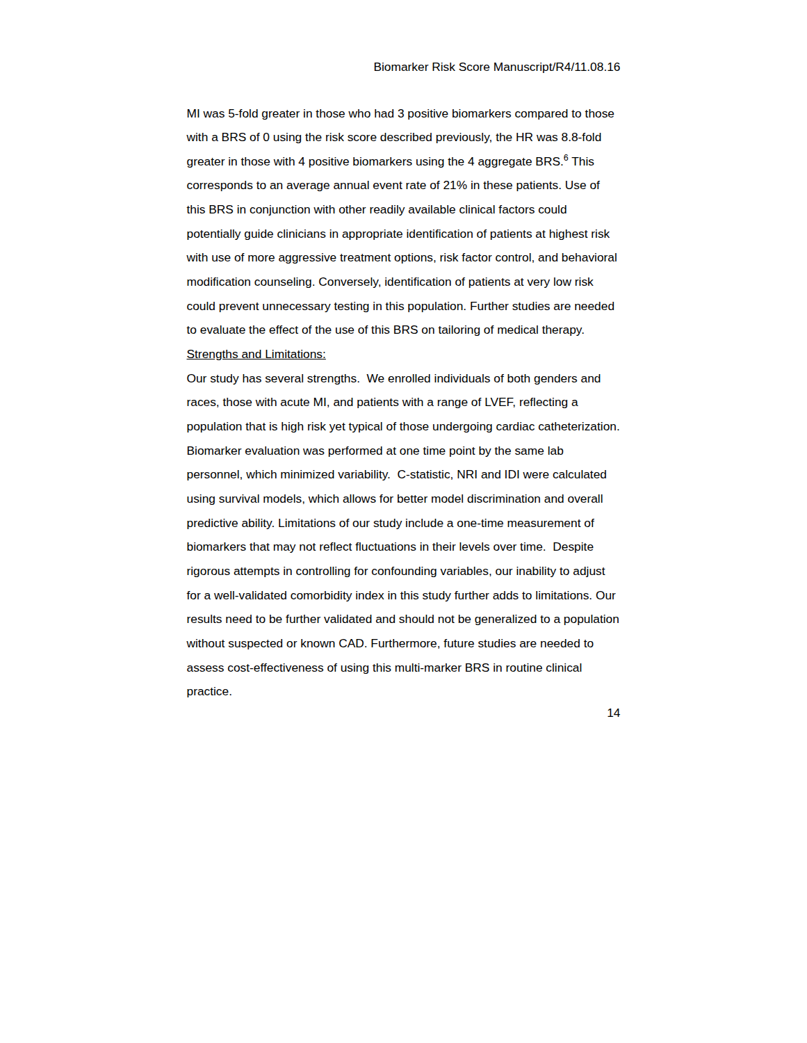Biomarker Risk Score Manuscript/R4/11.08.16
MI was 5-fold greater in those who had 3 positive biomarkers compared to those with a BRS of 0 using the risk score described previously, the HR was 8.8-fold greater in those with 4 positive biomarkers using the 4 aggregate BRS.6 This corresponds to an average annual event rate of 21% in these patients. Use of this BRS in conjunction with other readily available clinical factors could potentially guide clinicians in appropriate identification of patients at highest risk with use of more aggressive treatment options, risk factor control, and behavioral modification counseling. Conversely, identification of patients at very low risk could prevent unnecessary testing in this population. Further studies are needed to evaluate the effect of the use of this BRS on tailoring of medical therapy.
Strengths and Limitations:
Our study has several strengths. We enrolled individuals of both genders and races, those with acute MI, and patients with a range of LVEF, reflecting a population that is high risk yet typical of those undergoing cardiac catheterization. Biomarker evaluation was performed at one time point by the same lab personnel, which minimized variability. C-statistic, NRI and IDI were calculated using survival models, which allows for better model discrimination and overall predictive ability. Limitations of our study include a one-time measurement of biomarkers that may not reflect fluctuations in their levels over time. Despite rigorous attempts in controlling for confounding variables, our inability to adjust for a well-validated comorbidity index in this study further adds to limitations. Our results need to be further validated and should not be generalized to a population without suspected or known CAD. Furthermore, future studies are needed to assess cost-effectiveness of using this multi-marker BRS in routine clinical practice.
14